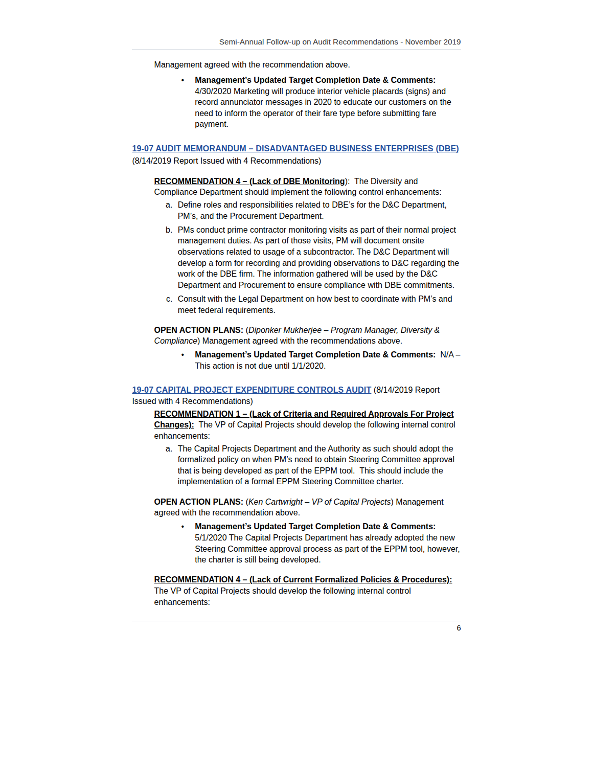Semi-Annual Follow-up on Audit Recommendations - November 2019
Management agreed with the recommendation above.
Management’s Updated Target Completion Date & Comments: 4/30/2020 Marketing will produce interior vehicle placards (signs) and record annunciator messages in 2020 to educate our customers on the need to inform the operator of their fare type before submitting fare payment.
19-07 AUDIT MEMORANDUM – DISADVANTAGED BUSINESS ENTERPRISES (DBE)
(8/14/2019 Report Issued with 4 Recommendations)
RECOMMENDATION 4 – (Lack of DBE Monitoring): The Diversity and Compliance Department should implement the following control enhancements:
Define roles and responsibilities related to DBE’s for the D&C Department, PM’s, and the Procurement Department.
PMs conduct prime contractor monitoring visits as part of their normal project management duties. As part of those visits, PM will document onsite observations related to usage of a subcontractor. The D&C Department will develop a form for recording and providing observations to D&C regarding the work of the DBE firm. The information gathered will be used by the D&C Department and Procurement to ensure compliance with DBE commitments.
Consult with the Legal Department on how best to coordinate with PM’s and meet federal requirements.
OPEN ACTION PLANS: (Diponker Mukherjee – Program Manager, Diversity & Compliance) Management agreed with the recommendations above.
Management’s Updated Target Completion Date & Comments: N/A – This action is not due until 1/1/2020.
19-07 CAPITAL PROJECT EXPENDITURE CONTROLS AUDIT (8/14/2019 Report Issued with 4 Recommendations)
RECOMMENDATION 1 – (Lack of Criteria and Required Approvals For Project Changes): The VP of Capital Projects should develop the following internal control enhancements:
The Capital Projects Department and the Authority as such should adopt the formalized policy on when PM’s need to obtain Steering Committee approval that is being developed as part of the EPPM tool. This should include the implementation of a formal EPPM Steering Committee charter.
OPEN ACTION PLANS: (Ken Cartwright – VP of Capital Projects) Management agreed with the recommendation above.
Management’s Updated Target Completion Date & Comments: 5/1/2020 The Capital Projects Department has already adopted the new Steering Committee approval process as part of the EPPM tool, however, the charter is still being developed.
RECOMMENDATION 4 – (Lack of Current Formalized Policies & Procedures): The VP of Capital Projects should develop the following internal control enhancements:
6